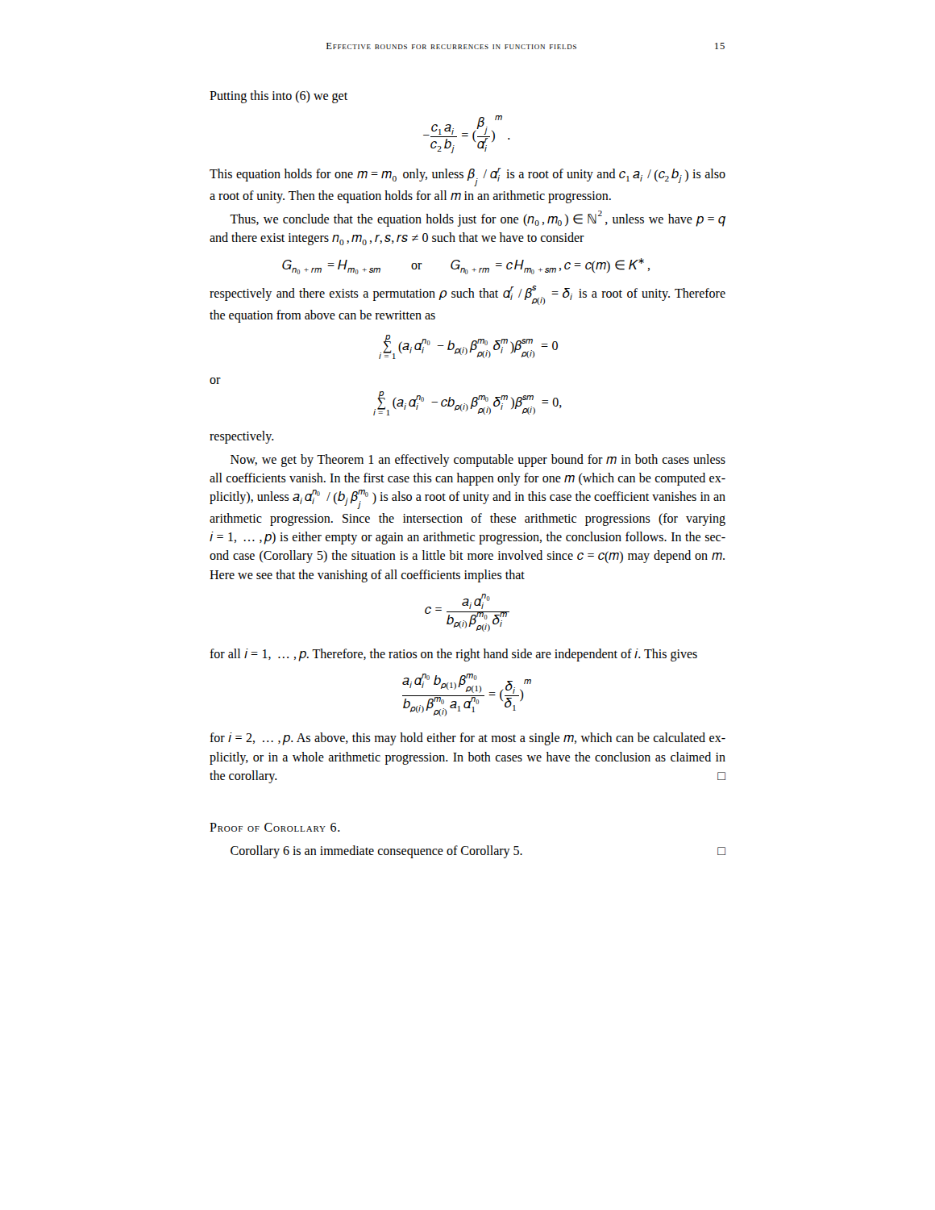Effective bounds for recurrences in function fields 15
Putting this into (6) we get
− c1ai c2bj = ( βj αir ) m .
This equation holds for one m=m0 only, unless βj/αir is a root of unity and c1ai/(c2bj) is also a root of unity. Then the equation holds for all m in an arithmetic progression.
Thus, we conclude that the equation holds just for one (n0,m0)∈ℕ2, unless we have p=q and there exist integers n0,m0,r,s,rs≠0 such that we have to consider
Gn0+rm = Hm0+sm or Gn0+rm = c Hm0+sm , c=c(m) ∈ K∗ ,
respectively and there exists a permutation ρ such that αir/βρ(i)s=δi is a root of unity. Therefore the equation from above can be rewritten as
∑ i=1 p ( ai αin0 − bρ(i) βρ(i)m0 δim ) βρ(i)sm = 0
or
∑ i=1 p ( ai αin0 − c bρ(i) βρ(i)m0 δim ) βρ(i)sm = 0 ,
respectively.
Now, we get by Theorem 1 an effectively computable upper bound for m in both cases unless all coefficients vanish. In the first case this can happen only for one m (which can be computed explicitly), unless aiαin0/(bjβjm0) is also a root of unity and in this case the coefficient vanishes in an arithmetic progression. Since the intersection of these arithmetic progressions (for varying i=1,…,p) is either empty or again an arithmetic progression, the conclusion follows. In the second case (Corollary 5) the situation is a little bit more involved since c=c(m) may depend on m. Here we see that the vanishing of all coefficients implies that
c = aiαin0 bρ(i) βρ(i)m0 δim
for all i=1,…,p. Therefore, the ratios on the right hand side are independent of i. This gives
ai αin0 bρ(1) βρ(1)m0 bρ(i) βρ(i)m0 a1 α1n0 = ( δi δ1 ) m
for i=2,…,p. As above, this may hold either for at most a single m, which can be calculated explicitly, or in a whole arithmetic progression. In both cases we have the conclusion as claimed in the corollary.□
Proof of Corollary 6.
Corollary 6 is an immediate consequence of Corollary 5.□